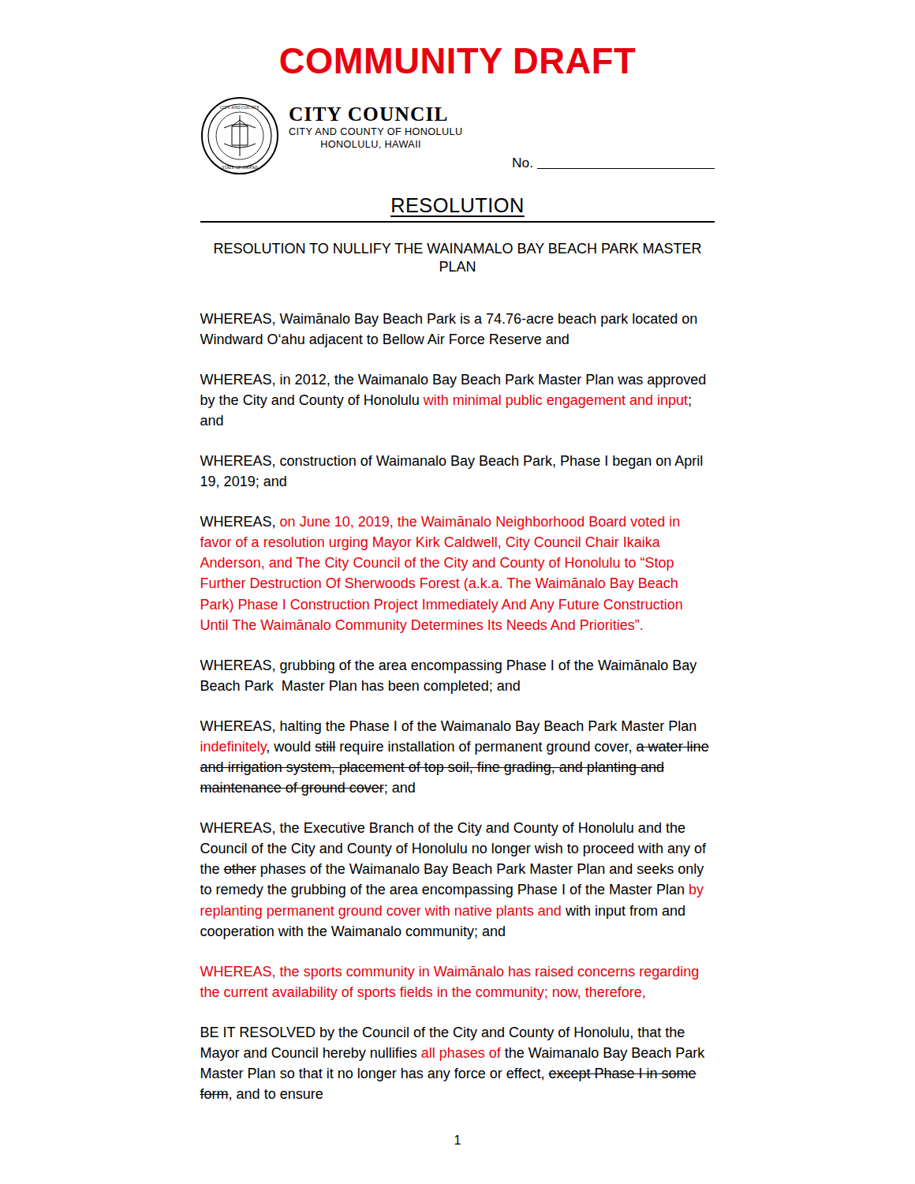COMMUNITY DRAFT
CITY AND COUNTY STATE OF HAWAII
CITY COUNCIL
CITY AND COUNTY OF HONOLULU HONOLULU, HAWAII
No.
RESOLUTION
RESOLUTION TO NULLIFY THE WAINAMALO BAY BEACH PARK MASTER PLAN
WHEREAS, Waimānalo Bay Beach Park is a 74.76-acre beach park located on Windward Oʻahu adjacent to Bellow Air Force Reserve and
WHEREAS, in 2012, the Waimanalo Bay Beach Park Master Plan was approved by the City and County of Honolulu with minimal public engagement and input; and
WHEREAS, construction of Waimanalo Bay Beach Park, Phase I began on April 19, 2019; and
WHEREAS, on June 10, 2019, the Waimānalo Neighborhood Board voted in favor of a resolution urging Mayor Kirk Caldwell, City Council Chair Ikaika Anderson, and The City Council of the City and County of Honolulu to “Stop Further Destruction Of Sherwoods Forest (a.k.a. The Waimānalo Bay Beach Park) Phase I Construction Project Immediately And Any Future Construction Until The Waimānalo Community Determines Its Needs And Priorities”.
WHEREAS, grubbing of the area encompassing Phase I of the Waimānalo Bay Beach Park Master Plan has been completed; and
WHEREAS, halting the Phase I of the Waimanalo Bay Beach Park Master Plan indefinitely, would still require installation of permanent ground cover, a water line and irrigation system, placement of top soil, fine grading, and planting and maintenance of ground cover; and
WHEREAS, the Executive Branch of the City and County of Honolulu and the Council of the City and County of Honolulu no longer wish to proceed with any of the other phases of the Waimanalo Bay Beach Park Master Plan and seeks only to remedy the grubbing of the area encompassing Phase I of the Master Plan by replanting permanent ground cover with native plants and with input from and cooperation with the Waimanalo community; and
WHEREAS, the sports community in Waimānalo has raised concerns regarding the current availability of sports fields in the community; now, therefore,
BE IT RESOLVED by the Council of the City and County of Honolulu, that the Mayor and Council hereby nullifies all phases of the Waimanalo Bay Beach Park Master Plan so that it no longer has any force or effect, except Phase I in some form, and to ensure
1